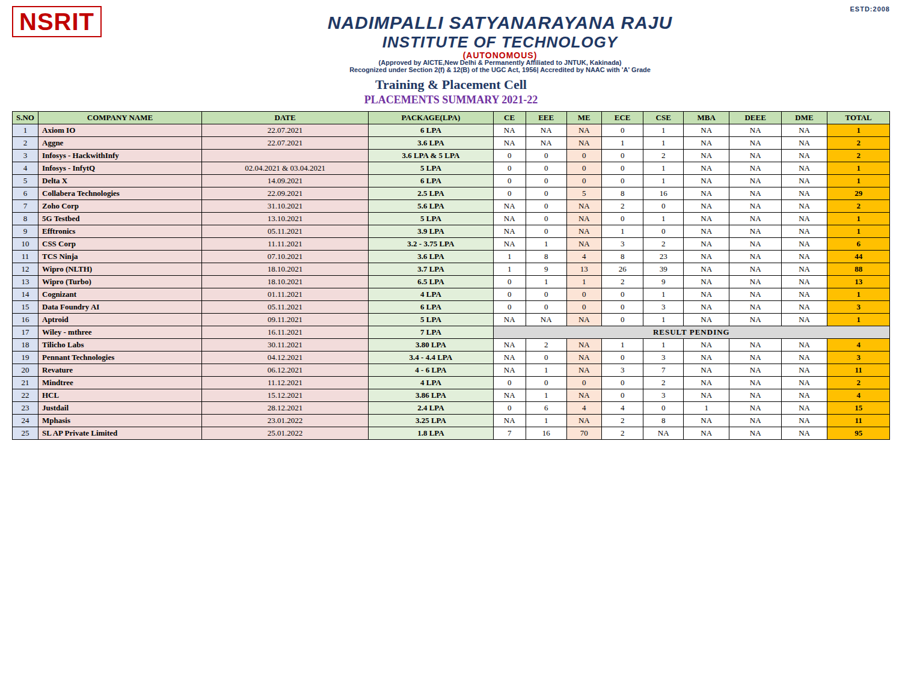NSRIT
ESTD:2008
NADIMPALLI SATYANARAYANA RAJU
INSTITUTE OF TECHNOLOGY
(AUTONOMOUS)
(Approved by AICTE,New Delhi & Permanently Affiliated to JNTUK, Kakinada)
Recognized under Section 2(f) & 12(B) of the UGC Act, 1956| Accredited by NAAC with 'A' Grade
Training & Placement Cell
PLACEMENTS SUMMARY 2021-22
| S.NO | COMPANY NAME | DATE | PACKAGE(LPA) | CE | EEE | ME | ECE | CSE | MBA | DEEE | DME | TOTAL |
| --- | --- | --- | --- | --- | --- | --- | --- | --- | --- | --- | --- | --- |
| 1 | Axiom IO | 22.07.2021 | 6 LPA | NA | NA | NA | 0 | 1 | NA | NA | NA | 1 |
| 2 | Aggne | 22.07.2021 | 3.6 LPA | NA | NA | NA | 1 | 1 | NA | NA | NA | 2 |
| 3 | Infosys - HackwithInfy | | 3.6 LPA & 5 LPA | 0 | 0 | 0 | 0 | 2 | NA | NA | NA | 2 |
| 4 | Infosys - InfytQ | 02.04.2021 & 03.04.2021 | 5 LPA | 0 | 0 | 0 | 0 | 1 | NA | NA | NA | 1 |
| 5 | Delta X | 14.09.2021 | 6 LPA | 0 | 0 | 0 | 0 | 1 | NA | NA | NA | 1 |
| 6 | Collabera Technologies | 22.09.2021 | 2.5 LPA | 0 | 0 | 5 | 8 | 16 | NA | NA | NA | 29 |
| 7 | Zoho Corp | 31.10.2021 | 5.6 LPA | NA | 0 | NA | 2 | 0 | NA | NA | NA | 2 |
| 8 | 5G Testbed | 13.10.2021 | 5 LPA | NA | 0 | NA | 0 | 1 | NA | NA | NA | 1 |
| 9 | Efftronics | 05.11.2021 | 3.9 LPA | NA | 0 | NA | 1 | 0 | NA | NA | NA | 1 |
| 10 | CSS Corp | 11.11.2021 | 3.2 - 3.75 LPA | NA | 1 | NA | 3 | 2 | NA | NA | NA | 6 |
| 11 | TCS Ninja | 07.10.2021 | 3.6 LPA | 1 | 8 | 4 | 8 | 23 | NA | NA | NA | 44 |
| 12 | Wipro (NLTH) | 18.10.2021 | 3.7 LPA | 1 | 9 | 13 | 26 | 39 | NA | NA | NA | 88 |
| 13 | Wipro (Turbo) | 18.10.2021 | 6.5 LPA | 0 | 1 | 1 | 2 | 9 | NA | NA | NA | 13 |
| 14 | Cognizant | 01.11.2021 | 4 LPA | 0 | 0 | 0 | 0 | 1 | NA | NA | NA | 1 |
| 15 | Data Foundry AI | 05.11.2021 | 6 LPA | 0 | 0 | 0 | 0 | 3 | NA | NA | NA | 3 |
| 16 | Aptroid | 09.11.2021 | 5 LPA | NA | NA | NA | 0 | 1 | NA | NA | NA | 1 |
| 17 | Wiley - mthree | 16.11.2021 | 7 LPA | RESULT PENDING |
| 18 | Tilicho Labs | 30.11.2021 | 3.80 LPA | NA | 2 | NA | 1 | 1 | NA | NA | NA | 4 |
| 19 | Pennant Technologies | 04.12.2021 | 3.4 - 4.4 LPA | NA | 0 | NA | 0 | 3 | NA | NA | NA | 3 |
| 20 | Revature | 06.12.2021 | 4 - 6 LPA | NA | 1 | NA | 3 | 7 | NA | NA | NA | 11 |
| 21 | Mindtree | 11.12.2021 | 4 LPA | 0 | 0 | 0 | 0 | 2 | NA | NA | NA | 2 |
| 22 | HCL | 15.12.2021 | 3.86 LPA | NA | 1 | NA | 0 | 3 | NA | NA | NA | 4 |
| 23 | Justdail | 28.12.2021 | 2.4 LPA | 0 | 6 | 4 | 4 | 0 | 1 | NA | NA | 15 |
| 24 | Mphasis | 23.01.2022 | 3.25 LPA | NA | 1 | NA | 2 | 8 | NA | NA | NA | 11 |
| 25 | SL AP Private Limited | 25.01.2022 | 1.8 LPA | 7 | 16 | 70 | 2 | NA | NA | NA | NA | 95 |